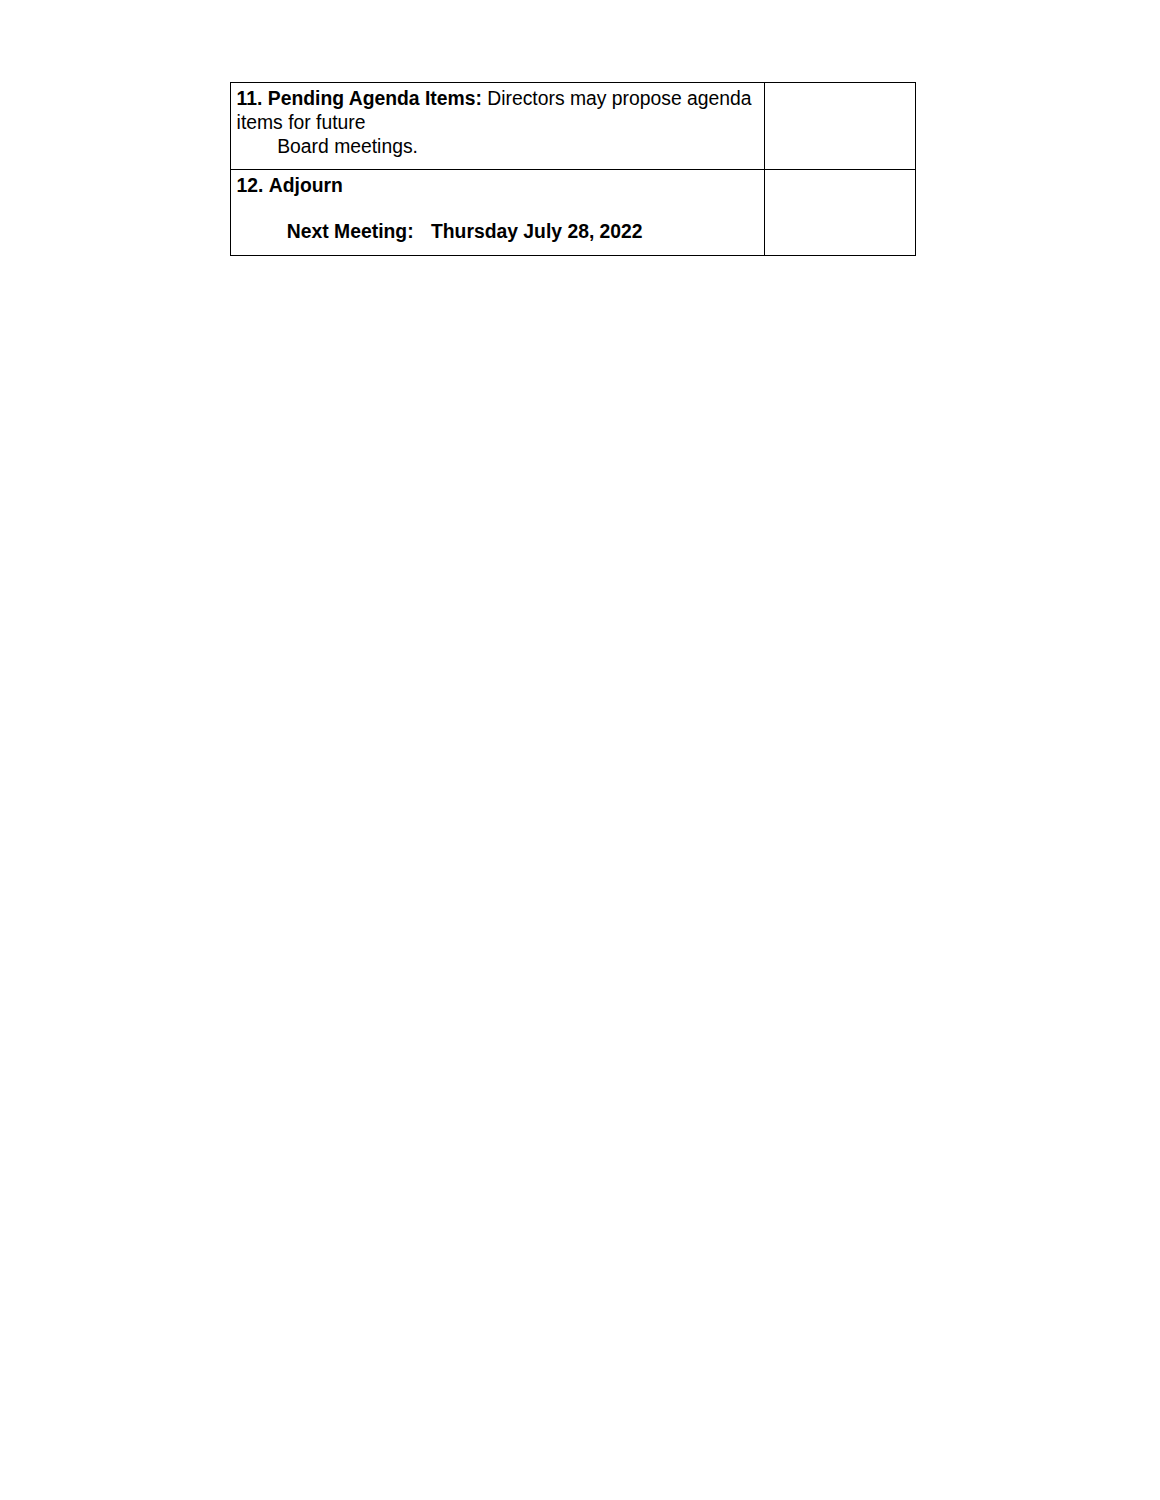| 11. Pending Agenda Items: Directors may propose agenda items for future Board meetings. | |
| 12. Adjourn Next Meeting: Thursday July 28, 2022 | |